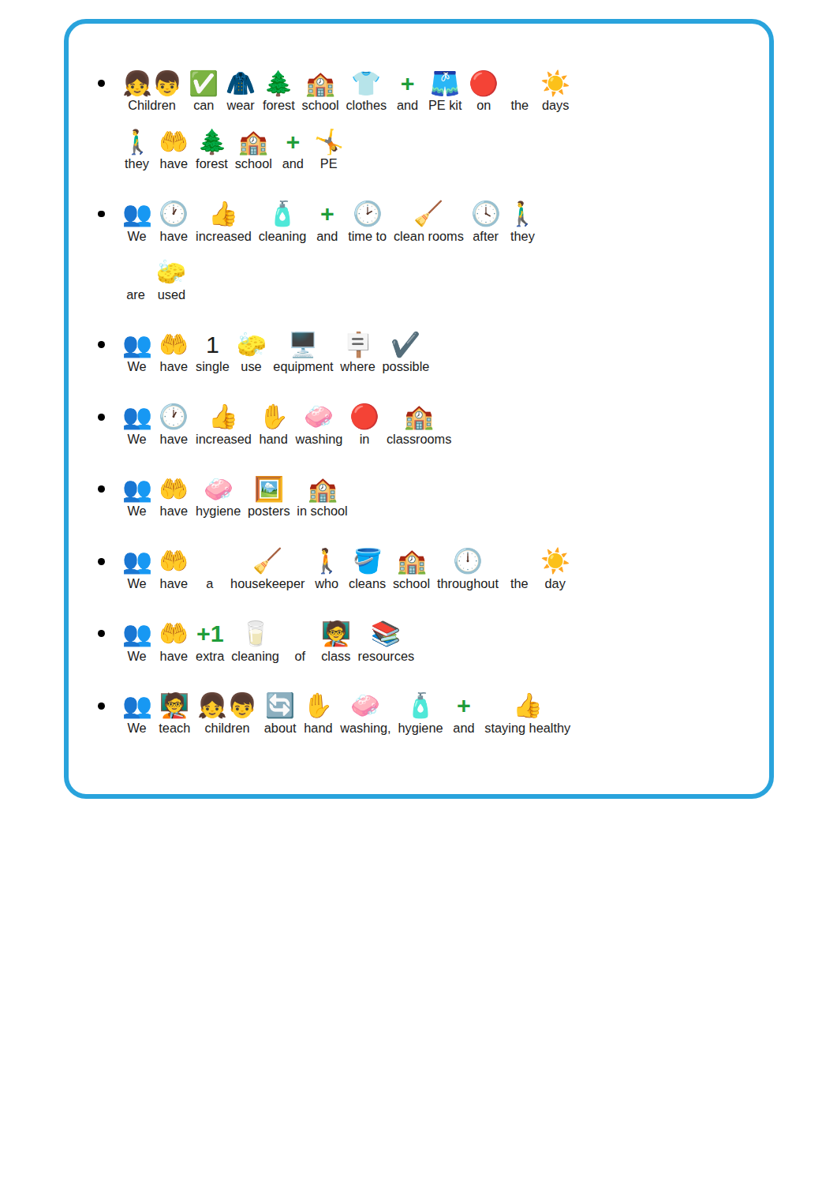School hygiene and cleaning measures
👧👦Children ✅can 🧥wear 🌲forest 🏫school 👕clothes +and 🩳PE kit 🔴on ▫the ☀️days
🚶‍♂️they 🤲have 🌲forest 🏫school +and 🤸PE
👥We 🕐have 👍increased 🧴cleaning +and 🕑time to 🧹clean rooms 🕓after 🚶‍♂️they
▫are 🧽used
👥We 🤲have 1 single 🧽use 🖥️equipment 🪧where ✔️possible
👥We 🕐have 👍increased ✋hand 🧼washing 🔴in 🏫classrooms
👥We 🤲have 🧼hygiene 🖼️posters 🏫in school
👥We 🤲have ▫a 🧹housekeeper 🚶who 🪣cleans 🏫school 🕛throughout ▫the ☀️day
👥We 🤲have +1 extra 🥛cleaning ▫of 🧑‍🏫class 📚resources
👥We 🧑‍🏫teach 👧👦children 🔄about ✋hand 🧼washing, 🧴hygiene +and 👍staying healthy